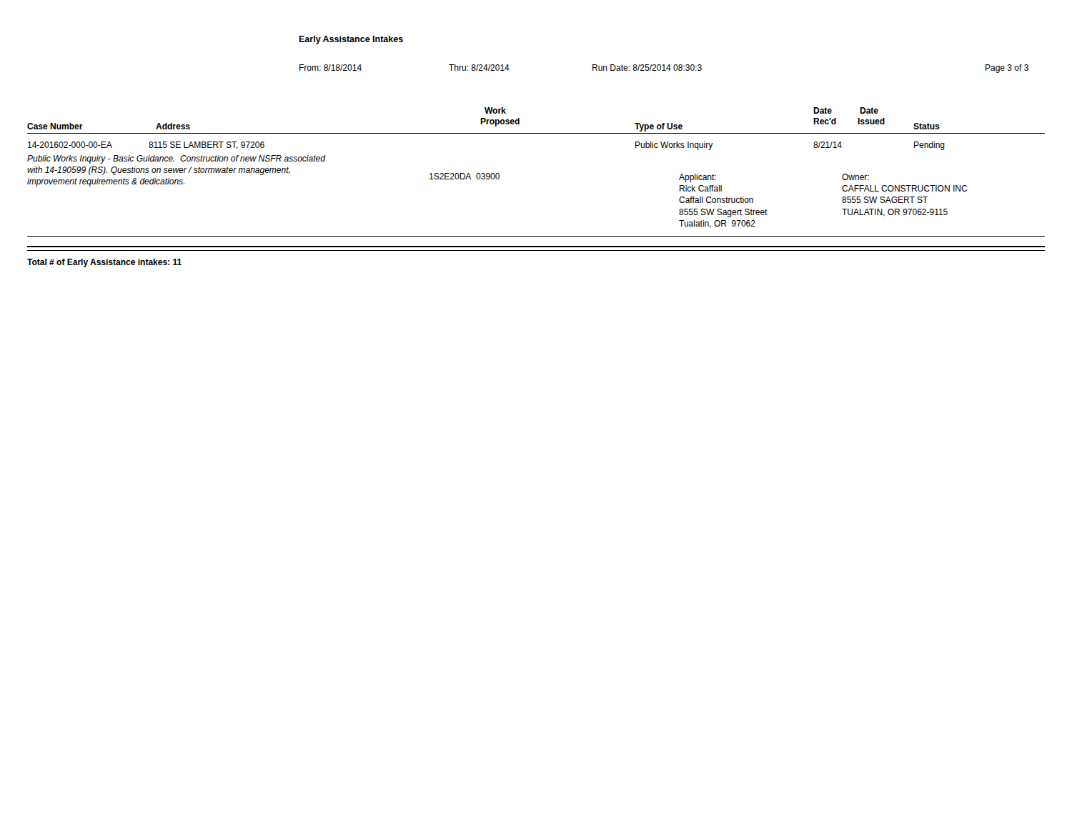Early Assistance Intakes
From: 8/18/2014
Thru: 8/24/2014
Run Date: 8/25/2014 08:30:3
Page 3 of 3
Case Number
Address
Work
Proposed
Type of Use
Date
Rec'd
Date
Issued
Status
14-201602-000-00-EA
8115 SE LAMBERT ST, 97206
Public Works Inquiry
8/21/14
Pending
Public Works Inquiry - Basic Guidance. Construction of new NSFR associated
with 14-190599 (RS). Questions on sewer / stormwater management,
improvement requirements & dedications.
1S2E20DA 03900
Applicant:
Rick Caffall
Caffall Construction
8555 SW Sagert Street
Tualatin, OR 97062
Owner:
CAFFALL CONSTRUCTION INC
8555 SW SAGERT ST
TUALATIN, OR 97062-9115
Total # of Early Assistance intakes: 11